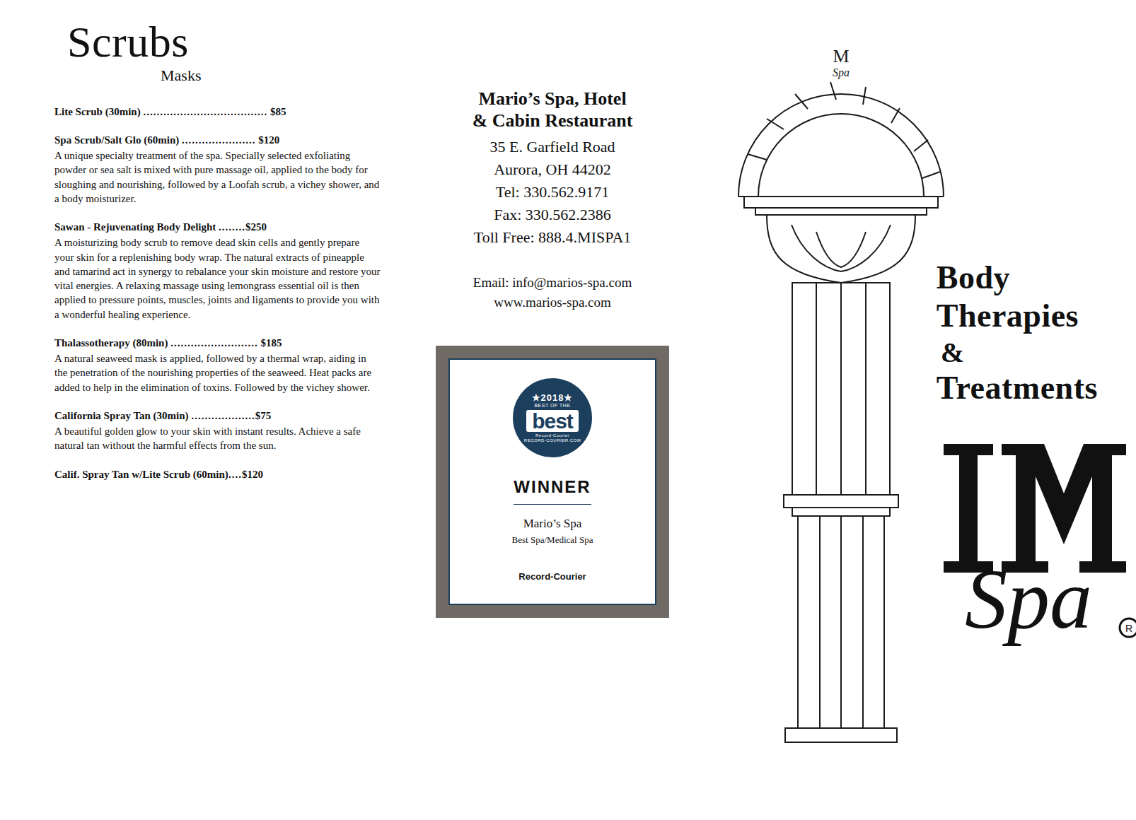Scrubs
Masks
Lite Scrub (30min) ..................................... $85
Spa Scrub/Salt Glo (60min) ...................... $120
A unique specialty treatment of the spa. Specially selected exfoliating powder or sea salt is mixed with pure massage oil, applied to the body for sloughing and nourishing, followed by a Loofah scrub, a vichey shower, and a body moisturizer.
Sawan - Rejuvenating Body Delight ........$250
A moisturizing body scrub to remove dead skin cells and gently prepare your skin for a replenishing body wrap. The natural extracts of pineapple and tamarind act in synergy to rebalance your skin moisture and restore your vital energies. A relaxing massage using lemongrass essential oil is then applied to pressure points, muscles, joints and ligaments to provide you with a wonderful healing experience.
Thalassotherapy (80min) .......................... $185
A natural seaweed mask is applied, followed by a thermal wrap, aiding in the penetration of the nourishing properties of the seaweed. Heat packs are added to help in the elimination of toxins. Followed by the vichey shower.
California Spray Tan (30min) ...................$75
A beautiful golden glow to your skin with instant results. Achieve a safe natural tan without the harmful effects from the sun.
Calif. Spray Tan w/Lite Scrub (60min)....$120
Mario’s Spa, Hotel
& Cabin Restaurant
35 E. Garfield Road
Aurora, OH 44202
Tel: 330.562.9171
Fax: 330.562.2386
Toll Free: 888.4.MISPA1
Email: info@marios-spa.com
www.marios-spa.com
★2018★ Best of the best Record-Courier RECORD-COURIER.COM
WINNER
Mario’s Spa
Best Spa/Medical Spa
Record-Courier
M Spa
Body Therapies & Treatments
Spa R